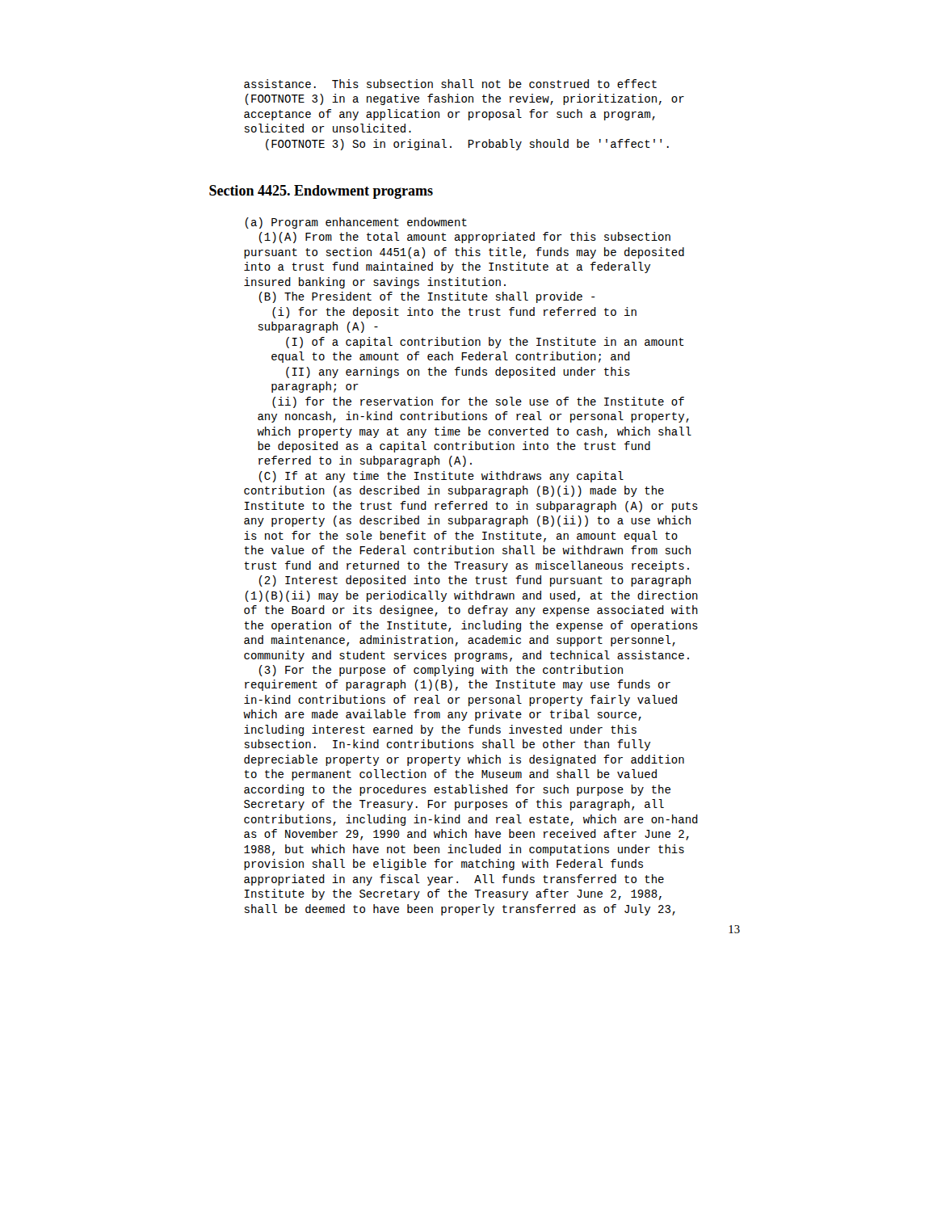assistance. This subsection shall not be construed to effect (FOOTNOTE 3) in a negative fashion the review, prioritization, or acceptance of any application or proposal for such a program, solicited or unsolicited.
(FOOTNOTE 3) So in original. Probably should be ''affect''.
Section 4425. Endowment programs
(a) Program enhancement endowment (1)(A) From the total amount appropriated for this subsection pursuant to section 4451(a) of this title, funds may be deposited into a trust fund maintained by the Institute at a federally insured banking or savings institution. (B) The President of the Institute shall provide - (i) for the deposit into the trust fund referred to in subparagraph (A) - (I) of a capital contribution by the Institute in an amount equal to the amount of each Federal contribution; and (II) any earnings on the funds deposited under this paragraph; or (ii) for the reservation for the sole use of the Institute of any noncash, in-kind contributions of real or personal property, which property may at any time be converted to cash, which shall be deposited as a capital contribution into the trust fund referred to in subparagraph (A). (C) If at any time the Institute withdraws any capital contribution (as described in subparagraph (B)(i)) made by the Institute to the trust fund referred to in subparagraph (A) or puts any property (as described in subparagraph (B)(ii)) to a use which is not for the sole benefit of the Institute, an amount equal to the value of the Federal contribution shall be withdrawn from such trust fund and returned to the Treasury as miscellaneous receipts. (2) Interest deposited into the trust fund pursuant to paragraph (1)(B)(ii) may be periodically withdrawn and used, at the direction of the Board or its designee, to defray any expense associated with the operation of the Institute, including the expense of operations and maintenance, administration, academic and support personnel, community and student services programs, and technical assistance. (3) For the purpose of complying with the contribution requirement of paragraph (1)(B), the Institute may use funds or in-kind contributions of real or personal property fairly valued which are made available from any private or tribal source, including interest earned by the funds invested under this subsection. In-kind contributions shall be other than fully depreciable property or property which is designated for addition to the permanent collection of the Museum and shall be valued according to the procedures established for such purpose by the Secretary of the Treasury. For purposes of this paragraph, all contributions, including in-kind and real estate, which are on-hand as of November 29, 1990 and which have been received after June 2, 1988, but which have not been included in computations under this provision shall be eligible for matching with Federal funds appropriated in any fiscal year. All funds transferred to the Institute by the Secretary of the Treasury after June 2, 1988, shall be deemed to have been properly transferred as of July 23,
13